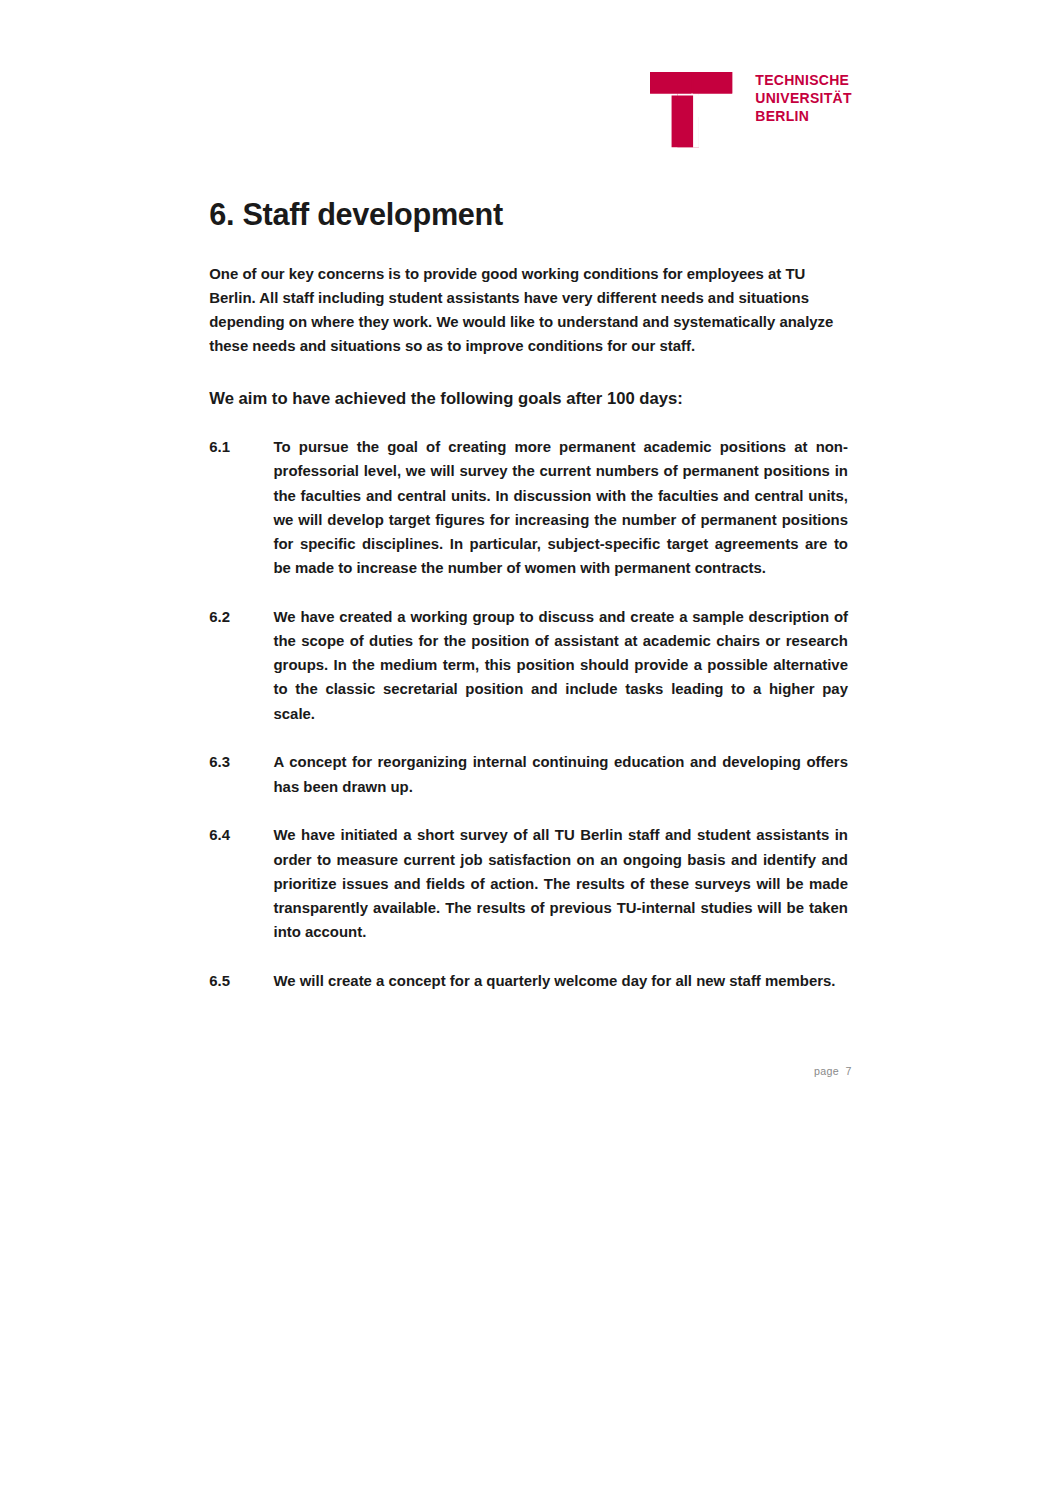TECHNISCHE
UNIVERSITÄT
BERLIN
6. Staff development
One of our key concerns is to provide good working conditions for employees at TU Berlin. All staff including student assistants have very different needs and situations depending on where they work. We would like to understand and systematically analyze these needs and situations so as to improve conditions for our staff.
We aim to have achieved the following goals after 100 days:
6.1
To pursue the goal of creating more permanent academic positions at non-professorial level, we will survey the current numbers of permanent positions in the faculties and central units. In discussion with the faculties and central units, we will develop target figures for increasing the number of permanent positions for specific disciplines. In particular, subject-specific target agreements are to be made to increase the number of women with permanent contracts.
6.2
We have created a working group to discuss and create a sample description of the scope of duties for the position of assistant at academic chairs or research groups. In the medium term, this position should provide a possible alternative to the classic secretarial position and include tasks leading to a higher pay scale.
6.3
A concept for reorganizing internal continuing education and developing offers has been drawn up.
6.4
We have initiated a short survey of all TU Berlin staff and student assistants in order to measure current job satisfaction on an ongoing basis and identify and prioritize issues and fields of action. The results of these surveys will be made transparently available. The results of previous TU-internal studies will be taken into account.
6.5
We will create a concept for a quarterly welcome day for all new staff members.
page 7